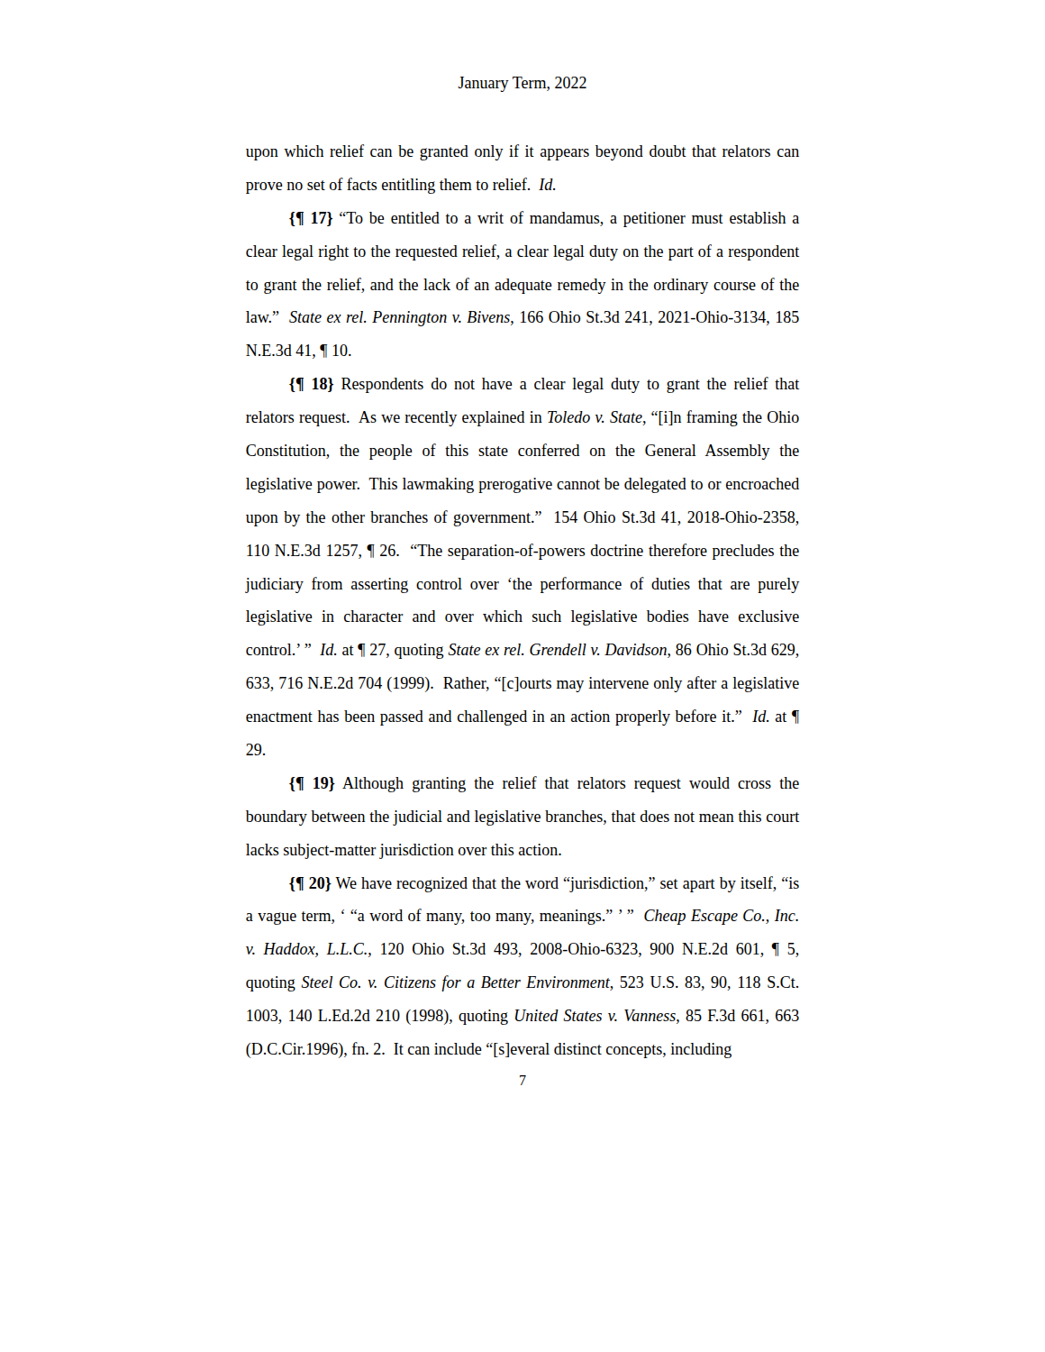January Term, 2022
upon which relief can be granted only if it appears beyond doubt that relators can prove no set of facts entitling them to relief. Id.
{¶ 17} “To be entitled to a writ of mandamus, a petitioner must establish a clear legal right to the requested relief, a clear legal duty on the part of a respondent to grant the relief, and the lack of an adequate remedy in the ordinary course of the law.” State ex rel. Pennington v. Bivens, 166 Ohio St.3d 241, 2021-Ohio-3134, 185 N.E.3d 41, ¶ 10.
{¶ 18} Respondents do not have a clear legal duty to grant the relief that relators request. As we recently explained in Toledo v. State, “[i]n framing the Ohio Constitution, the people of this state conferred on the General Assembly the legislative power. This lawmaking prerogative cannot be delegated to or encroached upon by the other branches of government.” 154 Ohio St.3d 41, 2018-Ohio-2358, 110 N.E.3d 1257, ¶ 26. “The separation-of-powers doctrine therefore precludes the judiciary from asserting control over ‘the performance of duties that are purely legislative in character and over which such legislative bodies have exclusive control.’ ” Id. at ¶ 27, quoting State ex rel. Grendell v. Davidson, 86 Ohio St.3d 629, 633, 716 N.E.2d 704 (1999). Rather, “[c]ourts may intervene only after a legislative enactment has been passed and challenged in an action properly before it.” Id. at ¶ 29.
{¶ 19} Although granting the relief that relators request would cross the boundary between the judicial and legislative branches, that does not mean this court lacks subject-matter jurisdiction over this action.
{¶ 20} We have recognized that the word “jurisdiction,” set apart by itself, “is a vague term, ‘ “a word of many, too many, meanings.” ’ ” Cheap Escape Co., Inc. v. Haddox, L.L.C., 120 Ohio St.3d 493, 2008-Ohio-6323, 900 N.E.2d 601, ¶ 5, quoting Steel Co. v. Citizens for a Better Environment, 523 U.S. 83, 90, 118 S.Ct. 1003, 140 L.Ed.2d 210 (1998), quoting United States v. Vanness, 85 F.3d 661, 663 (D.C.Cir.1996), fn. 2. It can include “[s]everal distinct concepts, including
7